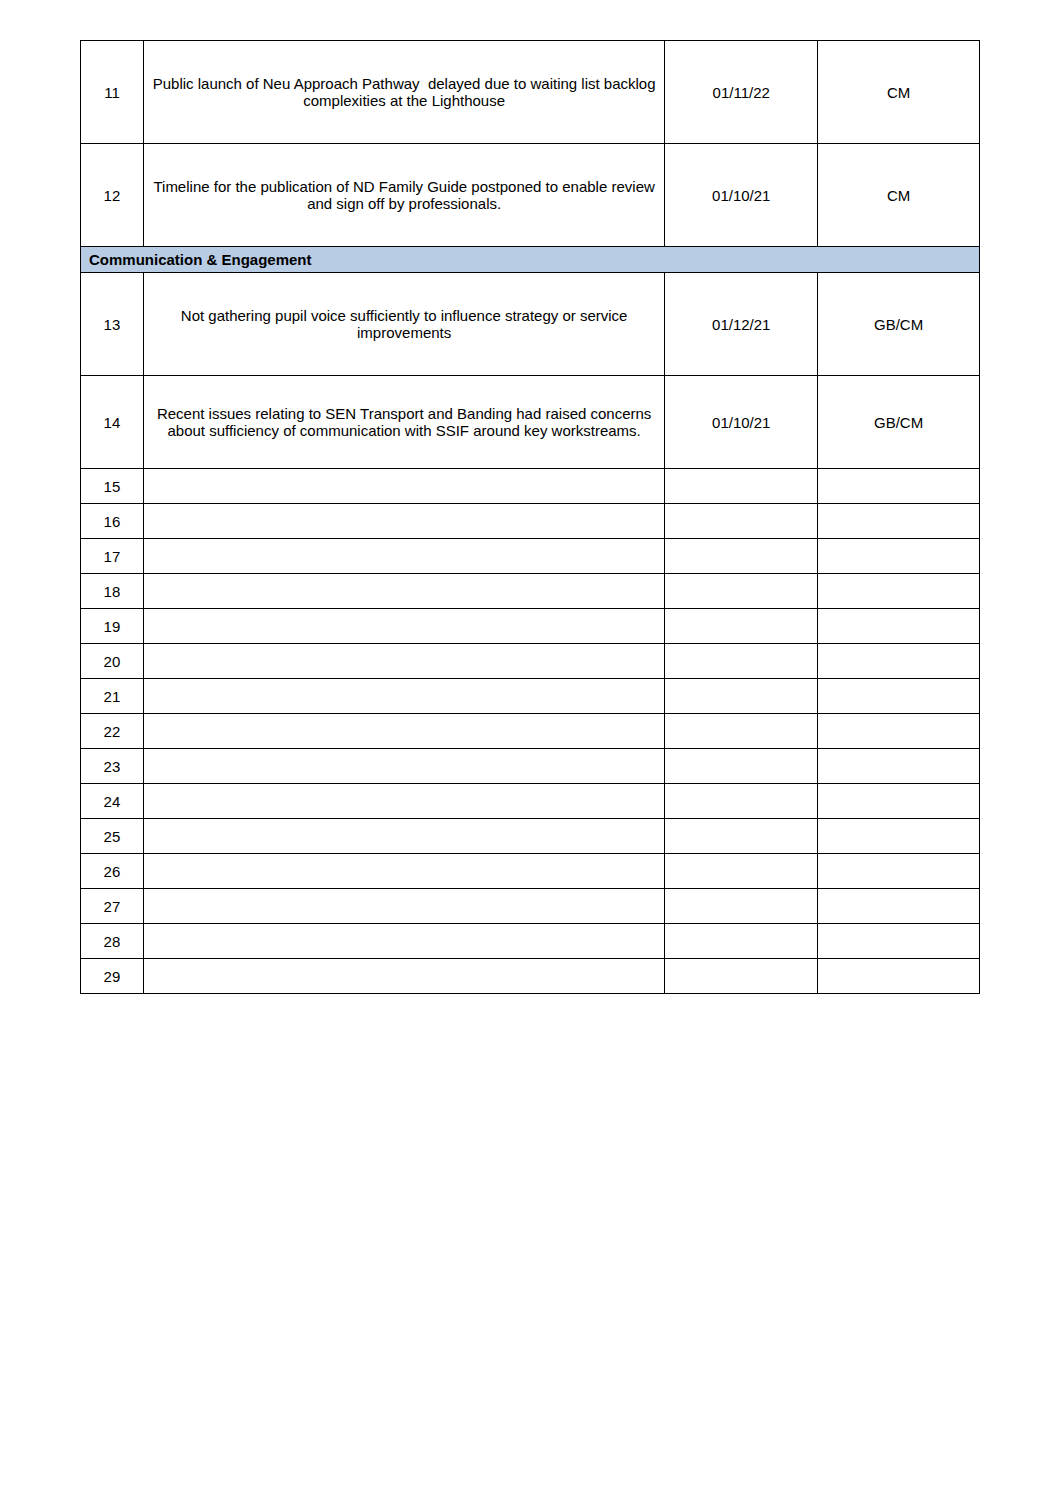| 11 | Public launch of Neu Approach Pathway delayed due to waiting list backlog complexities at the Lighthouse | 01/11/22 | CM |
| 12 | Timeline for the publication of ND Family Guide postponed to enable review and sign off by professionals. | 01/10/21 | CM |
| Communication & Engagement |
| 13 | Not gathering pupil voice sufficiently to influence strategy or service improvements | 01/12/21 | GB/CM |
| 14 | Recent issues relating to SEN Transport and Banding had raised concerns about sufficiency of communication with SSIF around key workstreams. | 01/10/21 | GB/CM |
| 15 | | | |
| 16 | | | |
| 17 | | | |
| 18 | | | |
| 19 | | | |
| 20 | | | |
| 21 | | | |
| 22 | | | |
| 23 | | | |
| 24 | | | |
| 25 | | | |
| 26 | | | |
| 27 | | | |
| 28 | | | |
| 29 | | | |